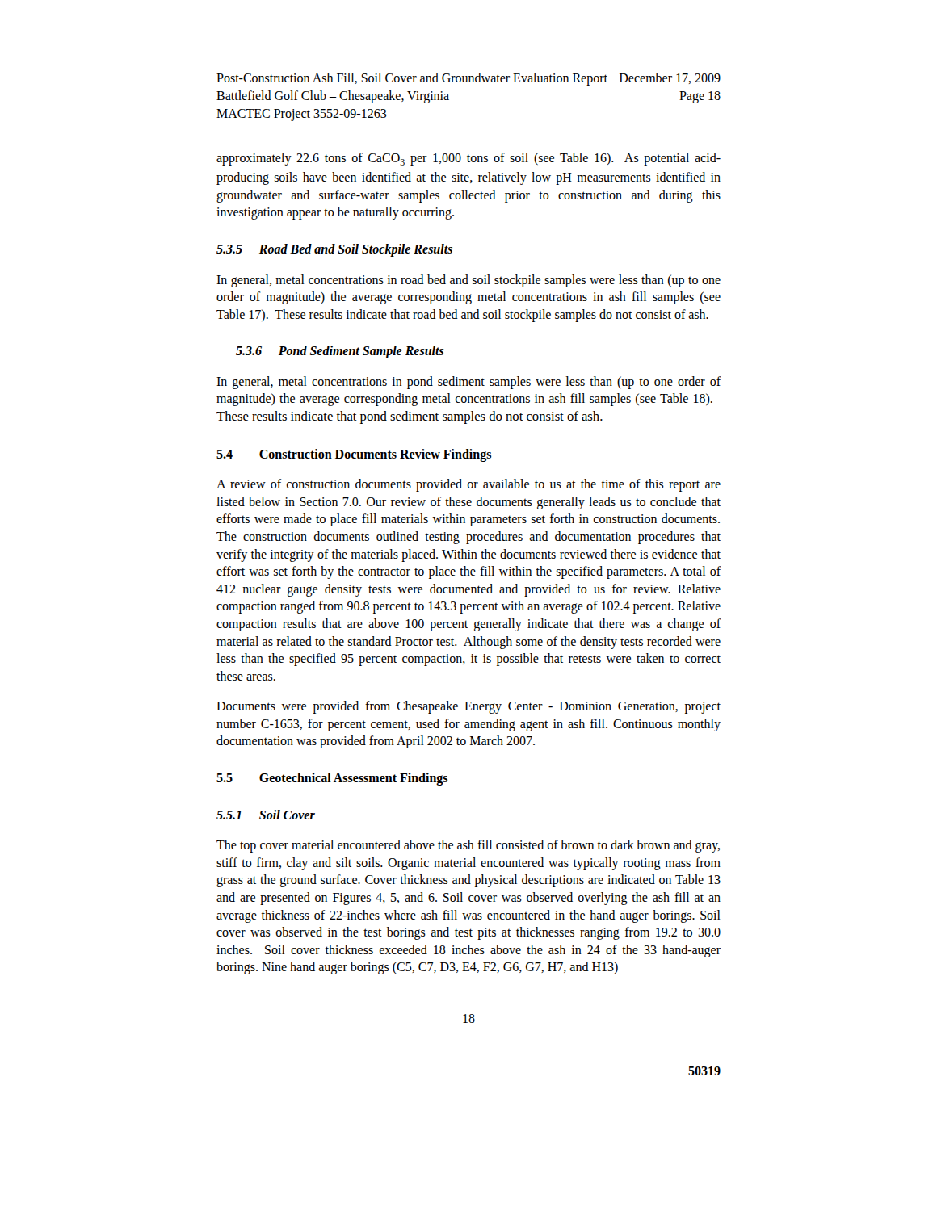| Post-Construction Ash Fill, Soil Cover and Groundwater Evaluation Report | December 17, 2009 |
| Battlefield Golf Club – Chesapeake, Virginia | Page 18 |
| MACTEC Project 3552-09-1263 | |
approximately 22.6 tons of CaCO3 per 1,000 tons of soil (see Table 16). As potential acid-producing soils have been identified at the site, relatively low pH measurements identified in groundwater and surface-water samples collected prior to construction and during this investigation appear to be naturally occurring.
5.3.5 Road Bed and Soil Stockpile Results
In general, metal concentrations in road bed and soil stockpile samples were less than (up to one order of magnitude) the average corresponding metal concentrations in ash fill samples (see Table 17). These results indicate that road bed and soil stockpile samples do not consist of ash.
5.3.6 Pond Sediment Sample Results
In general, metal concentrations in pond sediment samples were less than (up to one order of magnitude) the average corresponding metal concentrations in ash fill samples (see Table 18). These results indicate that pond sediment samples do not consist of ash.
5.4 Construction Documents Review Findings
A review of construction documents provided or available to us at the time of this report are listed below in Section 7.0. Our review of these documents generally leads us to conclude that efforts were made to place fill materials within parameters set forth in construction documents. The construction documents outlined testing procedures and documentation procedures that verify the integrity of the materials placed. Within the documents reviewed there is evidence that effort was set forth by the contractor to place the fill within the specified parameters. A total of 412 nuclear gauge density tests were documented and provided to us for review. Relative compaction ranged from 90.8 percent to 143.3 percent with an average of 102.4 percent. Relative compaction results that are above 100 percent generally indicate that there was a change of material as related to the standard Proctor test. Although some of the density tests recorded were less than the specified 95 percent compaction, it is possible that retests were taken to correct these areas.
Documents were provided from Chesapeake Energy Center - Dominion Generation, project number C-1653, for percent cement, used for amending agent in ash fill. Continuous monthly documentation was provided from April 2002 to March 2007.
5.5 Geotechnical Assessment Findings
5.5.1 Soil Cover
The top cover material encountered above the ash fill consisted of brown to dark brown and gray, stiff to firm, clay and silt soils. Organic material encountered was typically rooting mass from grass at the ground surface. Cover thickness and physical descriptions are indicated on Table 13 and are presented on Figures 4, 5, and 6. Soil cover was observed overlying the ash fill at an average thickness of 22-inches where ash fill was encountered in the hand auger borings. Soil cover was observed in the test borings and test pits at thicknesses ranging from 19.2 to 30.0 inches. Soil cover thickness exceeded 18 inches above the ash in 24 of the 33 hand-auger borings. Nine hand auger borings (C5, C7, D3, E4, F2, G6, G7, H7, and H13)
18
50319